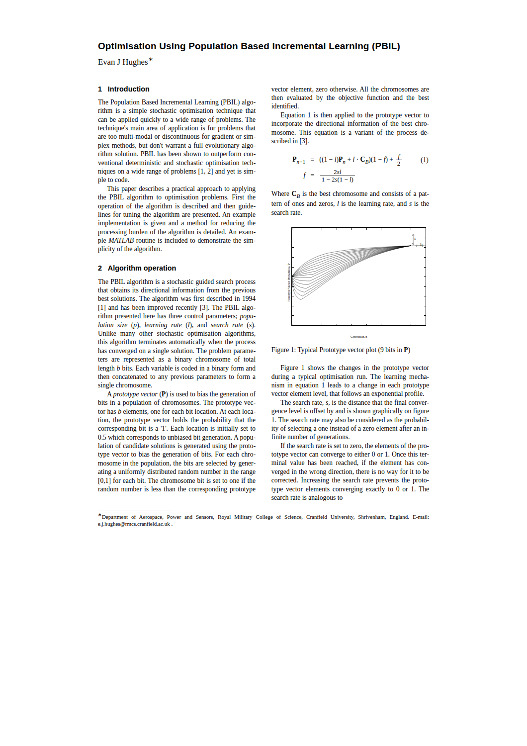Optimisation Using Population Based Incremental Learning (PBIL)
Evan J Hughes∗
1 Introduction
The Population Based Incremental Learning (PBIL) algorithm is a simple stochastic optimisation technique that can be applied quickly to a wide range of problems. The technique's main area of application is for problems that are too multi-modal or discontinuous for gradient or simplex methods, but don't warrant a full evolutionary algorithm solution. PBIL has been shown to outperform conventional deterministic and stochastic optimisation techniques on a wide range of problems [1, 2] and yet is simple to code.
This paper describes a practical approach to applying the PBIL algorithm to optimisation problems. First the operation of the algorithm is described and then guidelines for tuning the algorithm are presented. An example implementation is given and a method for reducing the processing burden of the algorithm is detailed. An example MATLAB routine is included to demonstrate the simplicity of the algorithm.
2 Algorithm operation
The PBIL algorithm is a stochastic guided search process that obtains its directional information from the previous best solutions. The algorithm was first described in 1994 [1] and has been improved recently [3]. The PBIL algorithm presented here has three control parameters; population size (p), learning rate (l), and search rate (s). Unlike many other stochastic optimisation algorithms, this algorithm terminates automatically when the process has converged on a single solution. The problem parameters are represented as a binary chromosome of total length b bits. Each variable is coded in a binary form and then concatenated to any previous parameters to form a single chromosome.
A prototype vector (P) is used to bias the generation of bits in a population of chromosomes. The prototype vector has b elements, one for each bit location. At each location, the prototype vector holds the probability that the corresponding bit is a '1'. Each location is initially set to 0.5 which corresponds to unbiased bit generation. A population of candidate solutions is generated using the prototype vector to bias the generation of bits. For each chromosome in the population, the bits are selected by generating a uniformly distributed random number in the range [0,1] for each bit. The chromosome bit is set to one if the random number is less than the corresponding prototype vector element, zero otherwise. All the chromosomes are then evaluated by the objective function and the best identified.
Equation 1 is then applied to the prototype vector to incorporate the directional information of the best chromosome. This equation is a variant of the process described in [3].
| P n +1 | = | ((1 − l ) P n + l · C B )(1 − f ) + f 2 | (1) |
| f | = | 2 sl 1 − 2 s (1 − l ) | |
Where CB is the best chromosome and consists of a pattern of ones and zeros, l is the learning rate, and s is the search rate.
1
0.9
0.8
0.7
0.6
0.5
0.4
0.3
0.2
0.1
0
0
5
10
15
20
25
30
35
40
45
s
1t
Prototype Vector Probability, P
Generation, n
Figure 1: Typical Prototype vector plot (9 bits in P)
Figure 1 shows the changes in the prototype vector during a typical optimisation run. The learning mechanism in equation 1 leads to a change in each prototype vector element level, that follows an exponential profile.
The search rate, s, is the distance that the final convergence level is offset by and is shown graphically on figure 1. The search rate may also be considered as the probability of selecting a one instead of a zero element after an infinite number of generations.
If the search rate is set to zero, the elements of the prototype vector can converge to either 0 or 1. Once this terminal value has been reached, if the element has converged in the wrong direction, there is no way for it to be corrected. Increasing the search rate prevents the prototype vector elements converging exactly to 0 or 1. The search rate is analogous to
∗Department of Aerospace, Power and Sensors, Royal Military College of Science, Cranfield University, Shrivenham, England. E-mail: e.j.hughes@rmcs.cranfield.ac.uk .